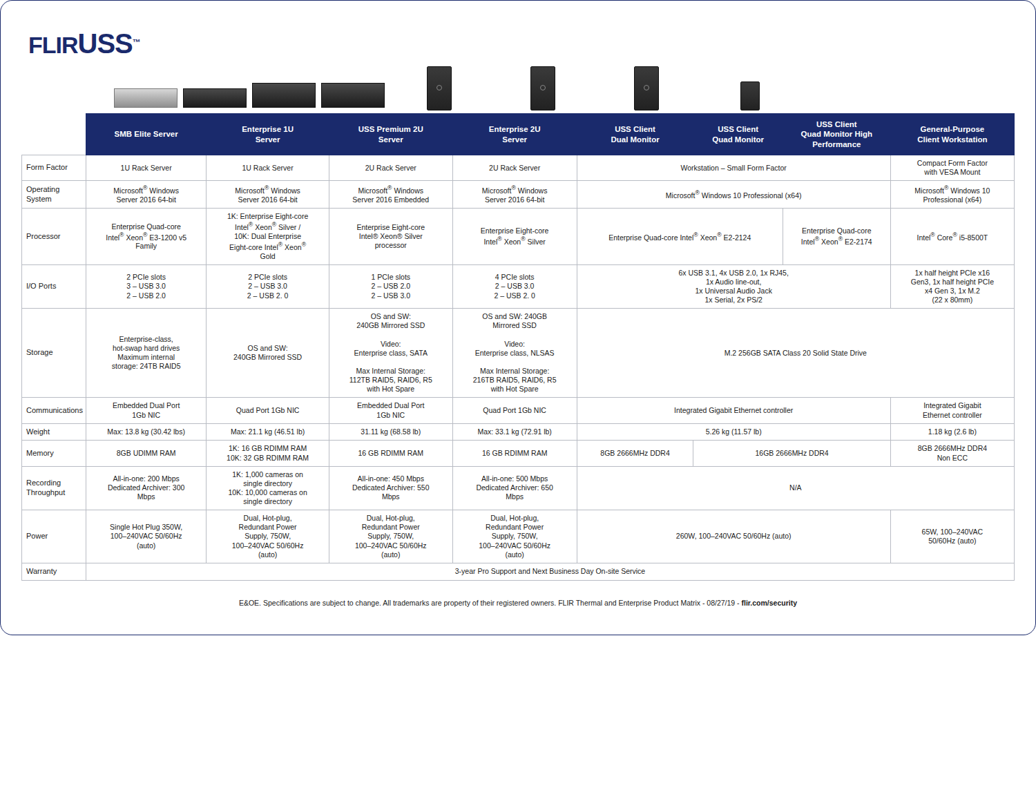FLIRUSS™
| | SMB Elite Server | Enterprise 1U Server | USS Premium 2U Server | Enterprise 2U Server | USS Client Dual Monitor | USS Client Quad Monitor | USS Client Quad Monitor High Performance | General-Purpose Client Workstation |
| --- | --- | --- | --- | --- | --- | --- | --- | --- |
| Form Factor | 1U Rack Server | 1U Rack Server | 2U Rack Server | 2U Rack Server | Workstation – Small Form Factor | Compact Form Factor with VESA Mount |
| Operating System | Microsoft ® Windows Server 2016 64-bit | Microsoft ® Windows Server 2016 64-bit | Microsoft ® Windows Server 2016 Embedded | Microsoft ® Windows Server 2016 64-bit | Microsoft ® Windows 10 Professional (x64) | Microsoft ® Windows 10 Professional (x64) |
| Processor | Enterprise Quad-core Intel ® Xeon ® E3-1200 v5 Family | 1K: Enterprise Eight-core Intel ® Xeon ® Silver / 10K: Dual Enterprise Eight-core Intel ® Xeon ® Gold | Enterprise Eight-core Intel® Xeon® Silver processor | Enterprise Eight-core Intel ® Xeon ® Silver | Enterprise Quad-core Intel ® Xeon ® E2-2124 | Enterprise Quad-core Intel ® Xeon ® E2-2174 | Intel ® Core ® i5-8500T |
| I/O Ports | 2 PCIe slots 3 – USB 3.0 2 – USB 2.0 | 2 PCIe slots 2 – USB 3.0 2 – USB 2. 0 | 1 PCIe slots 2 – USB 2.0 2 – USB 3.0 | 4 PCIe slots 2 – USB 3.0 2 – USB 2. 0 | 6x USB 3.1, 4x USB 2.0, 1x RJ45, 1x Audio line-out, 1x Universal Audio Jack 1x Serial, 2x PS/2 | 1x half height PCIe x16 Gen3, 1x half height PCIe x4 Gen 3, 1x M.2 (22 x 80mm) |
| Storage | Enterprise-class, hot-swap hard drives Maximum internal storage: 24TB RAID5 | OS and SW: 240GB Mirrored SSD | OS and SW: 240GB Mirrored SSD Video: Enterprise class, SATA Max Internal Storage: 112TB RAID5, RAID6, R5 with Hot Spare | OS and SW: 240GB Mirrored SSD Video: Enterprise class, NLSAS Max Internal Storage: 216TB RAID5, RAID6, R5 with Hot Spare | M.2 256GB SATA Class 20 Solid State Drive |
| Communications | Embedded Dual Port 1Gb NIC | Quad Port 1Gb NIC | Embedded Dual Port 1Gb NIC | Quad Port 1Gb NIC | Integrated Gigabit Ethernet controller | Integrated Gigabit Ethernet controller |
| Weight | Max: 13.8 kg (30.42 lbs) | Max: 21.1 kg (46.51 lb) | 31.11 kg (68.58 lb) | Max: 33.1 kg (72.91 lb) | 5.26 kg (11.57 lb) | 1.18 kg (2.6 lb) |
| Memory | 8GB UDIMM RAM | 1K: 16 GB RDIMM RAM 10K: 32 GB RDIMM RAM | 16 GB RDIMM RAM | 16 GB RDIMM RAM | 8GB 2666MHz DDR4 | 16GB 2666MHz DDR4 | 8GB 2666MHz DDR4 Non ECC |
| Recording Throughput | All-in-one: 200 Mbps Dedicated Archiver: 300 Mbps | 1K: 1,000 cameras on single directory 10K: 10,000 cameras on single directory | All-in-one: 450 Mbps Dedicated Archiver: 550 Mbps | All-in-one: 500 Mbps Dedicated Archiver: 650 Mbps | N/A |
| Power | Single Hot Plug 350W, 100–240VAC 50/60Hz (auto) | Dual, Hot-plug, Redundant Power Supply, 750W, 100–240VAC 50/60Hz (auto) | Dual, Hot-plug, Redundant Power Supply, 750W, 100–240VAC 50/60Hz (auto) | Dual, Hot-plug, Redundant Power Supply, 750W, 100–240VAC 50/60Hz (auto) | 260W, 100–240VAC 50/60Hz (auto) | 65W, 100–240VAC 50/60Hz (auto) |
| Warranty | 3-year Pro Support and Next Business Day On-site Service |
E&OE. Specifications are subject to change. All trademarks are property of their registered owners. FLIR Thermal and Enterprise Product Matrix - 08/27/19 - flir.com/security